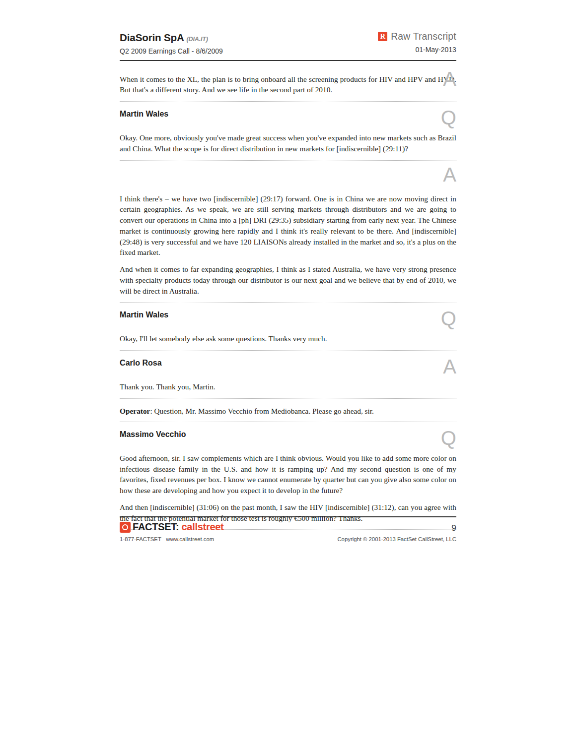DiaSorin SpA (DIA.IT)
Q2 2009 Earnings Call - 8/6/2009
R Raw Transcript
01-May-2013
A
When it comes to the XL, the plan is to bring onboard all the screening products for HIV and HPV and HVD. But that's a different story. And we see life in the second part of 2010.
Q
Martin Wales
Okay. One more, obviously you've made great success when you've expanded into new markets such as Brazil and China. What the scope is for direct distribution in new markets for [indiscernible] (29:11)?
A
I think there's – we have two [indiscernible] (29:17) forward. One is in China we are now moving direct in certain geographies. As we speak, we are still serving markets through distributors and we are going to convert our operations in China into a [ph] DRI (29:35) subsidiary starting from early next year. The Chinese market is continuously growing here rapidly and I think it's really relevant to be there. And [indiscernible] (29:48) is very successful and we have 120 LIAISONs already installed in the market and so, it's a plus on the fixed market.
And when it comes to far expanding geographies, I think as I stated Australia, we have very strong presence with specialty products today through our distributor is our next goal and we believe that by end of 2010, we will be direct in Australia.
Q
Martin Wales
Okay, I'll let somebody else ask some questions. Thanks very much.
A
Carlo Rosa
Thank you. Thank you, Martin.
Operator: Question, Mr. Massimo Vecchio from Mediobanca. Please go ahead, sir.
Q
Massimo Vecchio
Good afternoon, sir. I saw complements which are I think obvious. Would you like to add some more color on infectious disease family in the U.S. and how it is ramping up? And my second question is one of my favorites, fixed revenues per box. I know we cannot enumerate by quarter but can you give also some color on how these are developing and how you expect it to develop in the future?
And then [indiscernible] (31:06) on the past month, I saw the HIV [indiscernible] (31:12), can you agree with the fact that the potential market for those test is roughly €500 million? Thanks.
FACTSET: call street
1-877-FACTSET www.callstreet.com
9
Copyright © 2001-2013 FactSet CallStreet, LLC